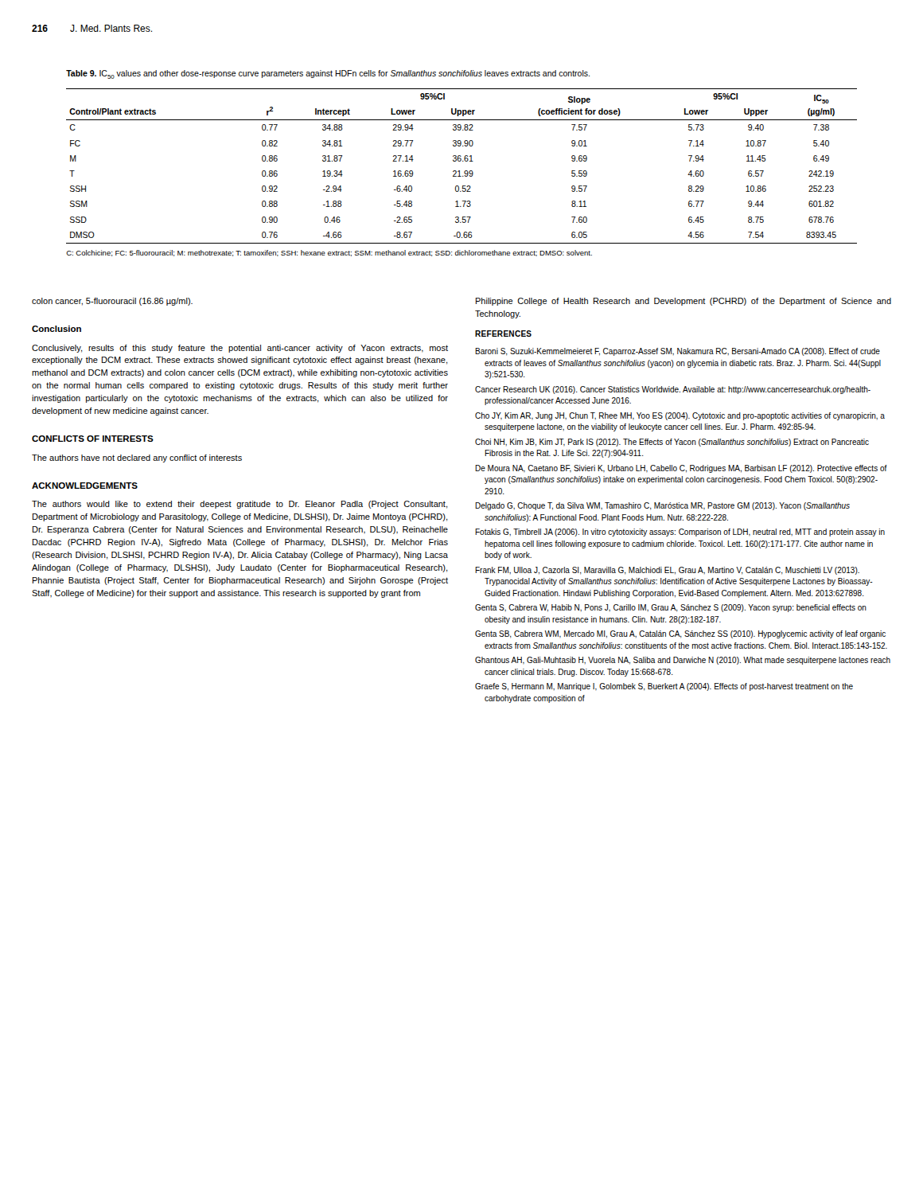216 J. Med. Plants Res.
Table 9. IC50 values and other dose-response curve parameters against HDFn cells for Smallanthus sonchifolius leaves extracts and controls.
| Control/Plant extracts | r 2 | Intercept | 95%CI | Slope (coefficient for dose) | 95%CI | IC 50 (µg/ml) |
| --- | --- | --- | --- | --- | --- | --- |
| Lower | Upper | Lower | Upper |
| C | 0.77 | 34.88 | 29.94 | 39.82 | 7.57 | 5.73 | 9.40 | 7.38 |
| FC | 0.82 | 34.81 | 29.77 | 39.90 | 9.01 | 7.14 | 10.87 | 5.40 |
| M | 0.86 | 31.87 | 27.14 | 36.61 | 9.69 | 7.94 | 11.45 | 6.49 |
| T | 0.86 | 19.34 | 16.69 | 21.99 | 5.59 | 4.60 | 6.57 | 242.19 |
| SSH | 0.92 | -2.94 | -6.40 | 0.52 | 9.57 | 8.29 | 10.86 | 252.23 |
| SSM | 0.88 | -1.88 | -5.48 | 1.73 | 8.11 | 6.77 | 9.44 | 601.82 |
| SSD | 0.90 | 0.46 | -2.65 | 3.57 | 7.60 | 6.45 | 8.75 | 678.76 |
| DMSO | 0.76 | -4.66 | -8.67 | -0.66 | 6.05 | 4.56 | 7.54 | 8393.45 |
C: Colchicine; FC: 5-fluorouracil; M: methotrexate; T: tamoxifen; SSH: hexane extract; SSM: methanol extract; SSD: dichloromethane extract; DMSO: solvent.
colon cancer, 5-fluorouracil (16.86 µg/ml).
Conclusion
Conclusively, results of this study feature the potential anti-cancer activity of Yacon extracts, most exceptionally the DCM extract. These extracts showed significant cytotoxic effect against breast (hexane, methanol and DCM extracts) and colon cancer cells (DCM extract), while exhibiting non-cytotoxic activities on the normal human cells compared to existing cytotoxic drugs. Results of this study merit further investigation particularly on the cytotoxic mechanisms of the extracts, which can also be utilized for development of new medicine against cancer.
CONFLICTS OF INTERESTS
The authors have not declared any conflict of interests
ACKNOWLEDGEMENTS
The authors would like to extend their deepest gratitude to Dr. Eleanor Padla (Project Consultant, Department of Microbiology and Parasitology, College of Medicine, DLSHSI), Dr. Jaime Montoya (PCHRD), Dr. Esperanza Cabrera (Center for Natural Sciences and Environmental Research, DLSU), Reinachelle Dacdac (PCHRD Region IV-A), Sigfredo Mata (College of Pharmacy, DLSHSI), Dr. Melchor Frias (Research Division, DLSHSI, PCHRD Region IV-A), Dr. Alicia Catabay (College of Pharmacy), Ning Lacsa Alindogan (College of Pharmacy, DLSHSI), Judy Laudato (Center for Biopharmaceutical Research), Phannie Bautista (Project Staff, Center for Biopharmaceutical Research) and Sirjohn Gorospe (Project Staff, College of Medicine) for their support and assistance. This research is supported by grant from
Philippine College of Health Research and Development (PCHRD) of the Department of Science and Technology.
REFERENCES
Baroni S, Suzuki-Kemmelmeieret F, Caparroz-Assef SM, Nakamura RC, Bersani-Amado CA (2008). Effect of crude extracts of leaves of Smallanthus sonchifolius (yacon) on glycemia in diabetic rats. Braz. J. Pharm. Sci. 44(Suppl 3):521-530.
Cancer Research UK (2016). Cancer Statistics Worldwide. Available at: http://www.cancerresearchuk.org/health-professional/cancer Accessed June 2016.
Cho JY, Kim AR, Jung JH, Chun T, Rhee MH, Yoo ES (2004). Cytotoxic and pro-apoptotic activities of cynaropicrin, a sesquiterpene lactone, on the viability of leukocyte cancer cell lines. Eur. J. Pharm. 492:85-94.
Choi NH, Kim JB, Kim JT, Park IS (2012). The Effects of Yacon (Smallanthus sonchifolius) Extract on Pancreatic Fibrosis in the Rat. J. Life Sci. 22(7):904-911.
De Moura NA, Caetano BF, Sivieri K, Urbano LH, Cabello C, Rodrigues MA, Barbisan LF (2012). Protective effects of yacon (Smallanthus sonchifolius) intake on experimental colon carcinogenesis. Food Chem Toxicol. 50(8):2902-2910.
Delgado G, Choque T, da Silva WM, Tamashiro C, Maróstica MR, Pastore GM (2013). Yacon (Smallanthus sonchifolius): A Functional Food. Plant Foods Hum. Nutr. 68:222-228.
Fotakis G, Timbrell JA (2006). In vitro cytotoxicity assays: Comparison of LDH, neutral red, MTT and protein assay in hepatoma cell lines following exposure to cadmium chloride. Toxicol. Lett. 160(2):171-177. Cite author name in body of work.
Frank FM, Ulloa J, Cazorla SI, Maravilla G, Malchiodi EL, Grau A, Martino V, Catalán C, Muschietti LV (2013). Trypanocidal Activity of Smallanthus sonchifolius: Identification of Active Sesquiterpene Lactones by Bioassay-Guided Fractionation. Hindawi Publishing Corporation, Evid-Based Complement. Altern. Med. 2013:627898.
Genta S, Cabrera W, Habib N, Pons J, Carillo IM, Grau A, Sánchez S (2009). Yacon syrup: beneficial effects on obesity and insulin resistance in humans. Clin. Nutr. 28(2):182-187.
Genta SB, Cabrera WM, Mercado MI, Grau A, Catalán CA, Sánchez SS (2010). Hypoglycemic activity of leaf organic extracts from Smallanthus sonchifolius: constituents of the most active fractions. Chem. Biol. Interact.185:143-152.
Ghantous AH, Gali-Muhtasib H, Vuorela NA, Saliba and Darwiche N (2010). What made sesquiterpene lactones reach cancer clinical trials. Drug. Discov. Today 15:668-678.
Graefe S, Hermann M, Manrique I, Golombek S, Buerkert A (2004). Effects of post-harvest treatment on the carbohydrate composition of